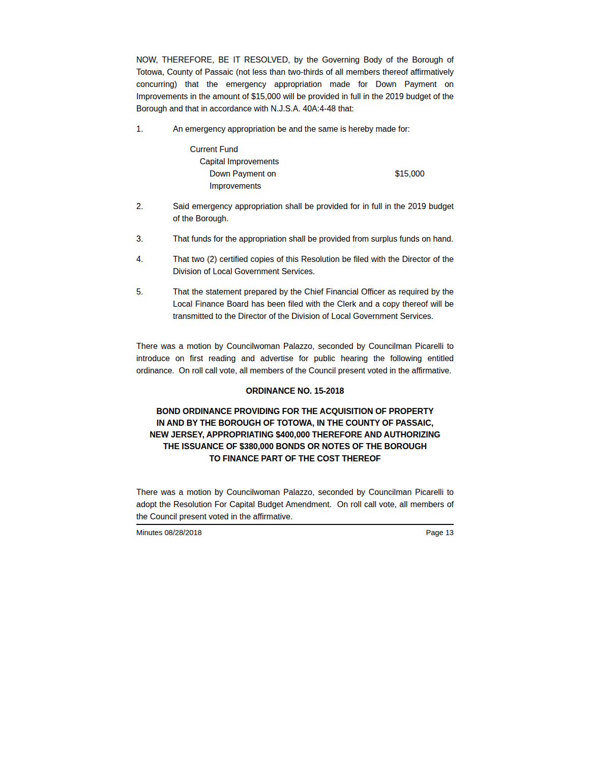NOW, THEREFORE, BE IT RESOLVED, by the Governing Body of the Borough of Totowa, County of Passaic (not less than two-thirds of all members thereof affirmatively concurring) that the emergency appropriation made for Down Payment on Improvements in the amount of $15,000 will be provided in full in the 2019 budget of the Borough and that in accordance with N.J.S.A. 40A:4-48 that:
1.
An emergency appropriation be and the same is hereby made for:
Current Fund
Capital Improvements
Down Payment on Improvements$15,000
2.
Said emergency appropriation shall be provided for in full in the 2019 budget of the Borough.
3.
That funds for the appropriation shall be provided from surplus funds on hand.
4.
That two (2) certified copies of this Resolution be filed with the Director of the Division of Local Government Services.
5.
That the statement prepared by the Chief Financial Officer as required by the Local Finance Board has been filed with the Clerk and a copy thereof will be transmitted to the Director of the Division of Local Government Services.
There was a motion by Councilwoman Palazzo, seconded by Councilman Picarelli to introduce on first reading and advertise for public hearing the following entitled ordinance. On roll call vote, all members of the Council present voted in the affirmative.
ORDINANCE NO. 15-2018
BOND ORDINANCE PROVIDING FOR THE ACQUISITION OF PROPERTY
IN AND BY THE BOROUGH OF TOTOWA, IN THE COUNTY OF PASSAIC,
NEW JERSEY, APPROPRIATING $400,000 THEREFORE AND AUTHORIZING
THE ISSUANCE OF $380,000 BONDS OR NOTES OF THE BOROUGH
TO FINANCE PART OF THE COST THEREOF
There was a motion by Councilwoman Palazzo, seconded by Councilman Picarelli to adopt the Resolution For Capital Budget Amendment. On roll call vote, all members of the Council present voted in the affirmative.
Minutes 08/28/2018 Page 13